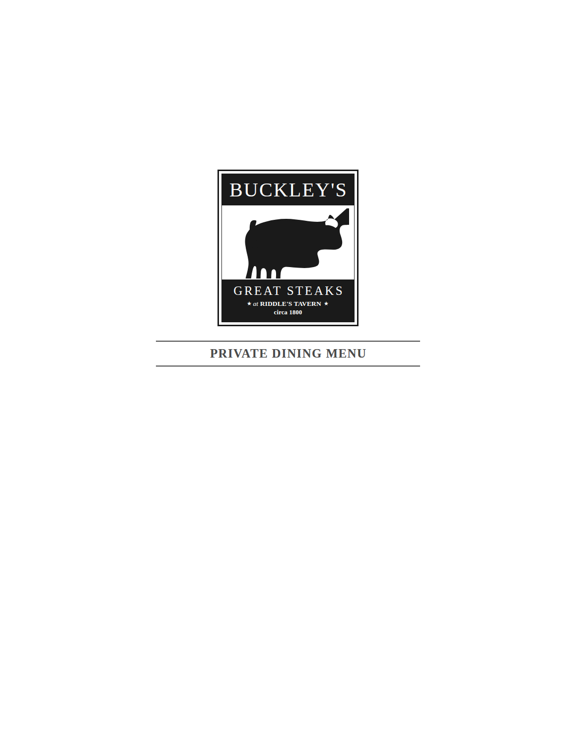BUCKLEY'S
Cow silhouette
GREAT STEAKS ★at RIDDLE'S TAVERN ★ circa 1800
PRIVATE DINING MENU